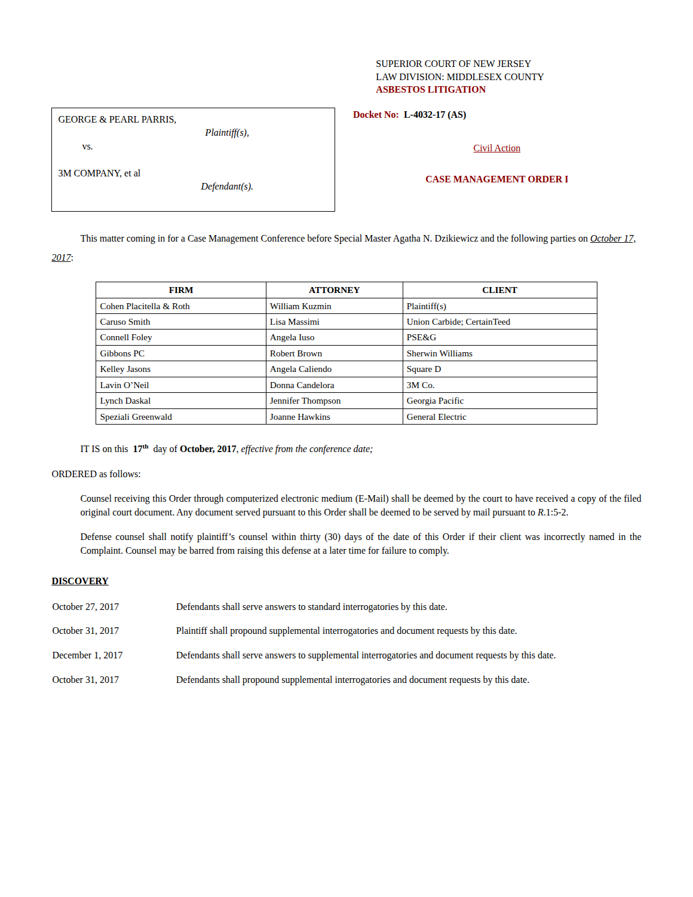SUPERIOR COURT OF NEW JERSEY
LAW DIVISION: MIDDLESEX COUNTY
ASBESTOS LITIGATION
| GEORGE & PEARL PARRIS, Plaintiff(s), vs. 3M COMPANY, et al Defendant(s). | Docket No: L-4032-17 (AS) Civil Action CASE MANAGEMENT ORDER I |
This matter coming in for a Case Management Conference before Special Master Agatha N. Dzikiewicz and the following parties on October 17, 2017:
| FIRM | ATTORNEY | CLIENT |
| --- | --- | --- |
| Cohen Placitella & Roth | William Kuzmin | Plaintiff(s) |
| Caruso Smith | Lisa Massimi | Union Carbide; CertainTeed |
| Connell Foley | Angela Iuso | PSE&G |
| Gibbons PC | Robert Brown | Sherwin Williams |
| Kelley Jasons | Angela Caliendo | Square D |
| Lavin O’Neil | Donna Candelora | 3M Co. |
| Lynch Daskal | Jennifer Thompson | Georgia Pacific |
| Speziali Greenwald | Joanne Hawkins | General Electric |
IT IS on this 17th day of October, 2017, effective from the conference date;
ORDERED as follows:
Counsel receiving this Order through computerized electronic medium (E-Mail) shall be deemed by the court to have received a copy of the filed original court document. Any document served pursuant to this Order shall be deemed to be served by mail pursuant to R.1:5-2.
Defense counsel shall notify plaintiff’s counsel within thirty (30) days of the date of this Order if their client was incorrectly named in the Complaint. Counsel may be barred from raising this defense at a later time for failure to comply.
DISCOVERY
| October 27, 2017 | Defendants shall serve answers to standard interrogatories by this date. |
| October 31, 2017 | Plaintiff shall propound supplemental interrogatories and document requests by this date. |
| December 1, 2017 | Defendants shall serve answers to supplemental interrogatories and document requests by this date. |
| October 31, 2017 | Defendants shall propound supplemental interrogatories and document requests by this date. |